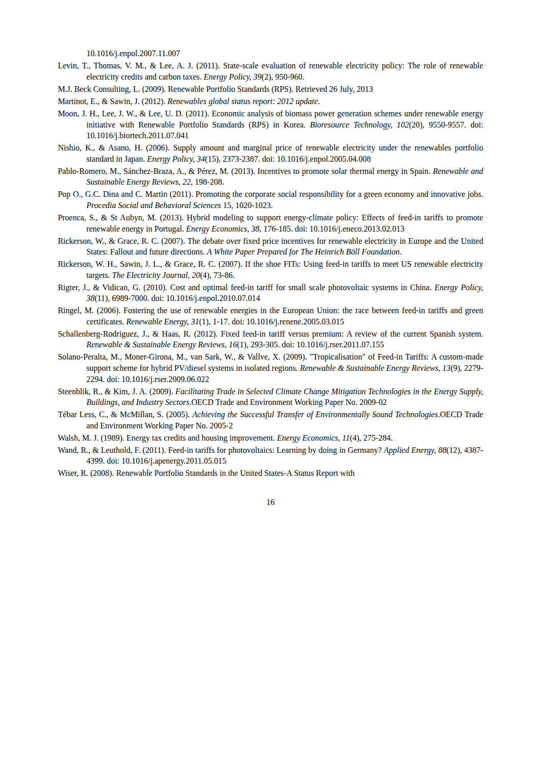10.1016/j.enpol.2007.11.007
Levin, T., Thomas, V. M., & Lee, A. J. (2011). State-scale evaluation of renewable electricity policy: The role of renewable electricity credits and carbon taxes. Energy Policy, 39(2), 950-960.
M.J. Beck Consulting, L. (2009). Renewable Portfolio Standards (RPS). Retrieved 26 July, 2013
Martinot, E., & Sawin, J. (2012). Renewables global status report: 2012 update.
Moon, J. H., Lee, J. W., & Lee, U. D. (2011). Economic analysis of biomass power generation schemes under renewable energy initiative with Renewable Portfolio Standards (RPS) in Korea. Bioresource Technology, 102(20), 9550-9557. doi: 10.1016/j.biortech.2011.07.041
Nishio, K., & Asano, H. (2006). Supply amount and marginal price of renewable electricity under the renewables portfolio standard in Japan. Energy Policy, 34(15), 2373-2387. doi: 10.1016/j.enpol.2005.04.008
Pablo-Romero, M., Sánchez-Braza, A., & Pérez, M. (2013). Incentives to promote solar thermal energy in Spain. Renewable and Sustainable Energy Reviews, 22, 198-208.
Pop O., G.C. Dina and C. Martin (2011). Promoting the corporate social responsibility for a green economy and innovative jobs. Procedia Social and Behavioral Sciences 15, 1020-1023.
Proenca, S., & St Aubyn, M. (2013). Hybrid modeling to support energy-climate policy: Effects of feed-in tariffs to promote renewable energy in Portugal. Energy Economics, 38, 176-185. doi: 10.1016/j.eneco.2013.02.013
Rickerson, W., & Grace, R. C. (2007). The debate over fixed price incentives for renewable electricity in Europe and the United States: Fallout and future directions. A White Paper Prepared for The Heinrich Böll Foundation.
Rickerson, W. H., Sawin, J. L., & Grace, R. C. (2007). If the shoe FITs: Using feed-in tariffs to meet US renewable electricity targets. The Electricity Journal, 20(4), 73-86.
Rigter, J., & Vidican, G. (2010). Cost and optimal feed-in tariff for small scale photovoltaic systems in China. Energy Policy, 38(11), 6989-7000. doi: 10.1016/j.enpol.2010.07.014
Ringel, M. (2006). Fostering the use of renewable energies in the European Union: the race between feed-in tariffs and green certificates. Renewable Energy, 31(1), 1-17. doi: 10.1016/j.renene.2005.03.015
Schallenberg-Rodriguez, J., & Haas, R. (2012). Fixed feed-in tariff versus premium: A review of the current Spanish system. Renewable & Sustainable Energy Reviews, 16(1), 293-305. doi: 10.1016/j.rser.2011.07.155
Solano-Peralta, M., Moner-Girona, M., van Sark, W., & Vallve, X. (2009). "Tropicalisation" of Feed-in Tariffs: A custom-made support scheme for hybrid PV/diesel systems in isolated regions. Renewable & Sustainable Energy Reviews, 13(9), 2279-2294. doi: 10.1016/j.rser.2009.06.022
Steenblik, R., & Kim, J. A. (2009). Facilitating Trade in Selected Climate Change Mitigation Technologies in the Energy Supply, Buildings, and Industry Sectors.OECD Trade and Environment Working Paper No. 2009-02
Tébar Less, C., & McMillan, S. (2005). Achieving the Successful Transfer of Environmentally Sound Technologies.OECD Trade and Environment Working Paper No. 2005-2
Walsh, M. J. (1989). Energy tax credits and housing improvement. Energy Economics, 11(4), 275-284.
Wand, R., & Leuthold, F. (2011). Feed-in tariffs for photovoltaics: Learning by doing in Germany? Applied Energy, 88(12), 4387-4399. doi: 10.1016/j.apenergy.2011.05.015
Wiser, R. (2008). Renewable Portfolio Standards in the United States-A Status Report with
16